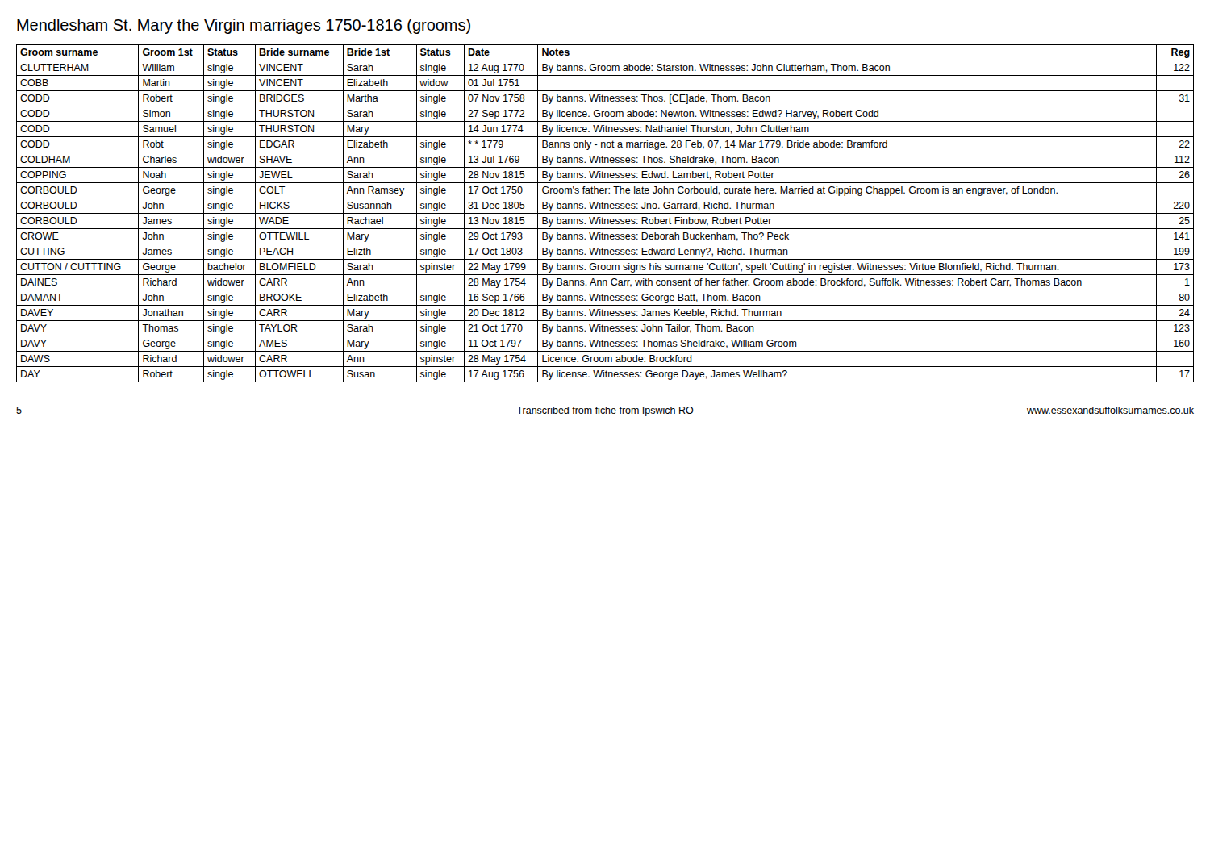Mendlesham St. Mary the Virgin marriages 1750-1816 (grooms)
| Groom surname | Groom 1st | Status | Bride surname | Bride 1st | Status | Date | Notes | Reg |
| --- | --- | --- | --- | --- | --- | --- | --- | --- |
| CLUTTERHAM | William | single | VINCENT | Sarah | single | 12 Aug 1770 | By banns. Groom abode: Starston. Witnesses: John Clutterham, Thom. Bacon | 122 |
| COBB | Martin | single | VINCENT | Elizabeth | widow | 01 Jul 1751 | | |
| CODD | Robert | single | BRIDGES | Martha | single | 07 Nov 1758 | By banns. Witnesses: Thos. [CE]ade, Thom. Bacon | 31 |
| CODD | Simon | single | THURSTON | Sarah | single | 27 Sep 1772 | By licence. Groom abode: Newton. Witnesses: Edwd? Harvey, Robert Codd | |
| CODD | Samuel | single | THURSTON | Mary | | 14 Jun 1774 | By licence. Witnesses: Nathaniel Thurston, John Clutterham | |
| CODD | Robt | single | EDGAR | Elizabeth | single | * * 1779 | Banns only - not a marriage. 28 Feb, 07, 14 Mar 1779. Bride abode: Bramford | 22 |
| COLDHAM | Charles | widower | SHAVE | Ann | single | 13 Jul 1769 | By banns. Witnesses: Thos. Sheldrake, Thom. Bacon | 112 |
| COPPING | Noah | single | JEWEL | Sarah | single | 28 Nov 1815 | By banns. Witnesses: Edwd. Lambert, Robert Potter | 26 |
| CORBOULD | George | single | COLT | Ann Ramsey | single | 17 Oct 1750 | Groom's father: The late John Corbould, curate here. Married at Gipping Chappel. Groom is an engraver, of London. | |
| CORBOULD | John | single | HICKS | Susannah | single | 31 Dec 1805 | By banns. Witnesses: Jno. Garrard, Richd. Thurman | 220 |
| CORBOULD | James | single | WADE | Rachael | single | 13 Nov 1815 | By banns. Witnesses: Robert Finbow, Robert Potter | 25 |
| CROWE | John | single | OTTEWILL | Mary | single | 29 Oct 1793 | By banns. Witnesses: Deborah Buckenham, Tho? Peck | 141 |
| CUTTING | James | single | PEACH | Elizth | single | 17 Oct 1803 | By banns. Witnesses: Edward Lenny?, Richd. Thurman | 199 |
| CUTTON / CUTTTING | George | bachelor | BLOMFIELD | Sarah | spinster | 22 May 1799 | By banns. Groom signs his surname 'Cutton', spelt 'Cutting' in register. Witnesses: Virtue Blomfield, Richd. Thurman. | 173 |
| DAINES | Richard | widower | CARR | Ann | | 28 May 1754 | By Banns. Ann Carr, with consent of her father. Groom abode: Brockford, Suffolk. Witnesses: Robert Carr, Thomas Bacon | 1 |
| DAMANT | John | single | BROOKE | Elizabeth | single | 16 Sep 1766 | By banns. Witnesses: George Batt, Thom. Bacon | 80 |
| DAVEY | Jonathan | single | CARR | Mary | single | 20 Dec 1812 | By banns. Witnesses: James Keeble, Richd. Thurman | 24 |
| DAVY | Thomas | single | TAYLOR | Sarah | single | 21 Oct 1770 | By banns. Witnesses: John Tailor, Thom. Bacon | 123 |
| DAVY | George | single | AMES | Mary | single | 11 Oct 1797 | By banns. Witnesses: Thomas Sheldrake, William Groom | 160 |
| DAWS | Richard | widower | CARR | Ann | spinster | 28 May 1754 | Licence. Groom abode: Brockford | |
| DAY | Robert | single | OTTOWELL | Susan | single | 17 Aug 1756 | By license. Witnesses: George Daye, James Wellham? | 17 |
5
Transcribed from fiche from Ipswich RO
www.essexandsuffolksurnames.co.uk